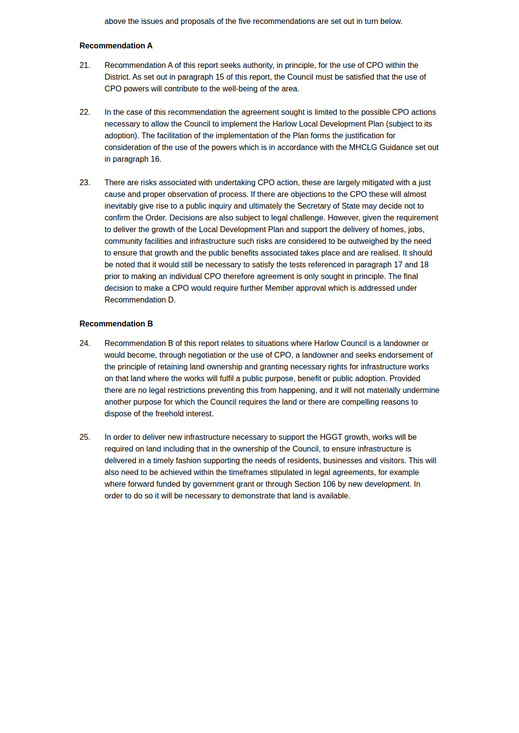above the issues and proposals of the five recommendations are set out in turn below.
Recommendation A
21. Recommendation A of this report seeks authority, in principle, for the use of CPO within the District. As set out in paragraph 15 of this report, the Council must be satisfied that the use of CPO powers will contribute to the well-being of the area.
22. In the case of this recommendation the agreement sought is limited to the possible CPO actions necessary to allow the Council to implement the Harlow Local Development Plan (subject to its adoption). The facilitation of the implementation of the Plan forms the justification for consideration of the use of the powers which is in accordance with the MHCLG Guidance set out in paragraph 16.
23. There are risks associated with undertaking CPO action, these are largely mitigated with a just cause and proper observation of process. If there are objections to the CPO these will almost inevitably give rise to a public inquiry and ultimately the Secretary of State may decide not to confirm the Order. Decisions are also subject to legal challenge. However, given the requirement to deliver the growth of the Local Development Plan and support the delivery of homes, jobs, community facilities and infrastructure such risks are considered to be outweighed by the need to ensure that growth and the public benefits associated takes place and are realised. It should be noted that it would still be necessary to satisfy the tests referenced in paragraph 17 and 18 prior to making an individual CPO therefore agreement is only sought in principle. The final decision to make a CPO would require further Member approval which is addressed under Recommendation D.
Recommendation B
24. Recommendation B of this report relates to situations where Harlow Council is a landowner or would become, through negotiation or the use of CPO, a landowner and seeks endorsement of the principle of retaining land ownership and granting necessary rights for infrastructure works on that land where the works will fulfil a public purpose, benefit or public adoption. Provided there are no legal restrictions preventing this from happening, and it will not materially undermine another purpose for which the Council requires the land or there are compelling reasons to dispose of the freehold interest.
25. In order to deliver new infrastructure necessary to support the HGGT growth, works will be required on land including that in the ownership of the Council, to ensure infrastructure is delivered in a timely fashion supporting the needs of residents, businesses and visitors. This will also need to be achieved within the timeframes stipulated in legal agreements, for example where forward funded by government grant or through Section 106 by new development. In order to do so it will be necessary to demonstrate that land is available.